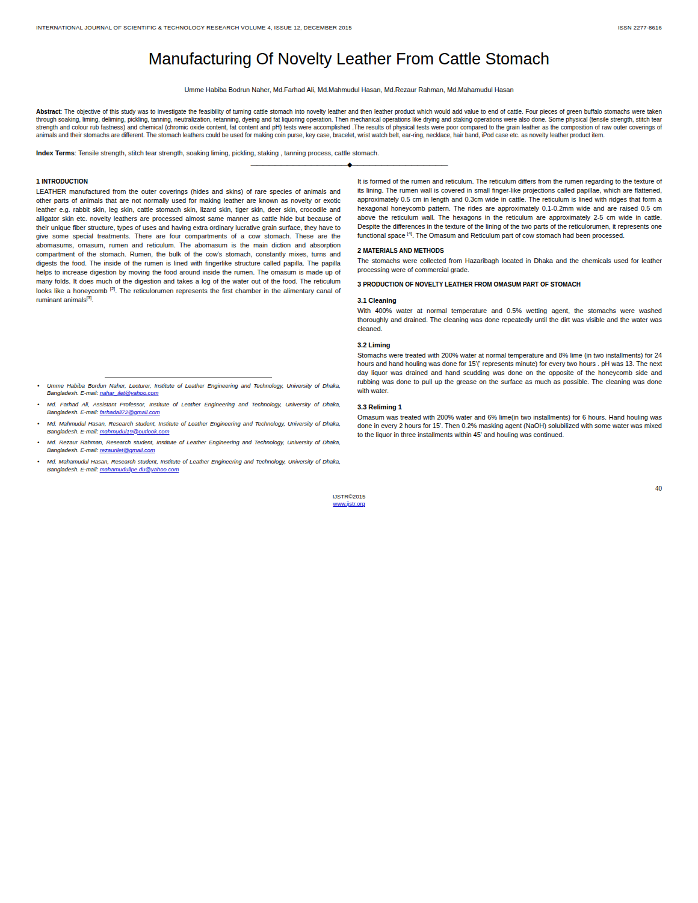INTERNATIONAL JOURNAL OF SCIENTIFIC & TECHNOLOGY RESEARCH VOLUME 4, ISSUE 12, DECEMBER 2015 ISSN 2277-8616
Manufacturing Of Novelty Leather From Cattle Stomach
Umme Habiba Bodrun Naher, Md.Farhad Ali, Md.Mahmudul Hasan, Md.Rezaur Rahman, Md.Mahamudul Hasan
Abstract: The objective of this study was to investigate the feasibility of turning cattle stomach into novelty leather and then leather product which would add value to end of cattle. Four pieces of green buffalo stomachs were taken through soaking, liming, deliming, pickling, tanning, neutralization, retanning, dyeing and fat liquoring operation. Then mechanical operations like drying and staking operations were also done. Some physical (tensile strength, stitch tear strength and colour rub fastness) and chemical (chromic oxide content, fat content and pH) tests were accomplished .The results of physical tests were poor compared to the grain leather as the composition of raw outer coverings of animals and their stomachs are different. The stomach leathers could be used for making coin purse, key case, bracelet, wrist watch belt, ear-ring, necklace, hair band, iPod case etc. as novelty leather product item.
Index Terms: Tensile strength, stitch tear strength, soaking liming, pickling, staking , tanning process, cattle stomach.
————————————————◆————————————————
1 INTRODUCTION
LEATHER manufactured from the outer coverings (hides and skins) of rare species of animals and other parts of animals that are not normally used for making leather are known as novelty or exotic leather e.g. rabbit skin, leg skin, cattle stomach skin, lizard skin, tiger skin, deer skin, crocodile and alligator skin etc. novelty leathers are processed almost same manner as cattle hide but because of their unique fiber structure, types of uses and having extra ordinary lucrative grain surface, they have to give some special treatments. There are four compartments of a cow stomach. These are the abomasums, omasum, rumen and reticulum. The abomasum is the main diction and absorption compartment of the stomach. Rumen, the bulk of the cow’s stomach, constantly mixes, turns and digests the food. The inside of the rumen is lined with fingerlike structure called papilla. The papilla helps to increase digestion by moving the food around inside the rumen. The omasum is made up of many folds. It does much of the digestion and takes a log of the water out of the food. The reticulum looks like a honeycomb [2]. The reticulorumen represents the first chamber in the alimentary canal of ruminant animals[3].
Umme Habiba Bordun Naher, Lecturer, Institute of Leather Engineering and Technology, University of Dhaka, Bangladesh. E-mail: nahar_ilet@yahoo.com
Md. Farhad Ali, Assistant Professor, Institute of Leather Engineering and Technology, University of Dhaka, Bangladesh. E-mail: farhadali72@gmail.com
Md. Mahmudul Hasan, Research student, Institute of Leather Engineering and Technology, University of Dhaka, Bangladesh. E-mail: mahmudul19@outlook.com
Md. Rezaur Rahman, Research student, Institute of Leather Engineering and Technology, University of Dhaka, Bangladesh. E-mail: rezaurilet@gmail.com
Md. Mahamudul Hasan, Research student, Institute of Leather Engineering and Technology, University of Dhaka, Bangladesh. E-mail: mahamudullpe.du@yahoo.com
It is formed of the rumen and reticulum. The reticulum differs from the rumen regarding to the texture of its lining. The rumen wall is covered in small finger-like projections called papillae, which are flattened, approximately 0.5 cm in length and 0.3cm wide in cattle. The reticulum is lined with ridges that form a hexagonal honeycomb pattern. The rides are approximately 0.1-0.2mm wide and are raised 0.5 cm above the reticulum wall. The hexagons in the reticulum are approximately 2-5 cm wide in cattle. Despite the differences in the texture of the lining of the two parts of the reticulorumen, it represents one functional space [4]. The Omasum and Reticulum part of cow stomach had been processed.
2 MATERIALS AND METHODS
The stomachs were collected from Hazaribagh located in Dhaka and the chemicals used for leather processing were of commercial grade.
3 PRODUCTION OF NOVELTY LEATHER FROM OMASUM PART OF STOMACH
3.1 Cleaning
With 400% water at normal temperature and 0.5% wetting agent, the stomachs were washed thoroughly and drained. The cleaning was done repeatedly until the dirt was visible and the water was cleaned.
3.2 Liming
Stomachs were treated with 200% water at normal temperature and 8% lime (in two installments) for 24 hours and hand houling was done for 15'(' represents minute) for every two hours . pH was 13. The next day liquor was drained and hand scudding was done on the opposite of the honeycomb side and rubbing was done to pull up the grease on the surface as much as possible. The cleaning was done with water.
3.3 Reliming 1
Omasum was treated with 200% water and 6% lime(in two installments) for 6 hours. Hand houling was done in every 2 hours for 15'. Then 0.2% masking agent (NaOH) solubilized with some water was mixed to the liquor in three installments within 45' and houling was continued.
40 IJSTR©2015
www.ijstr.org